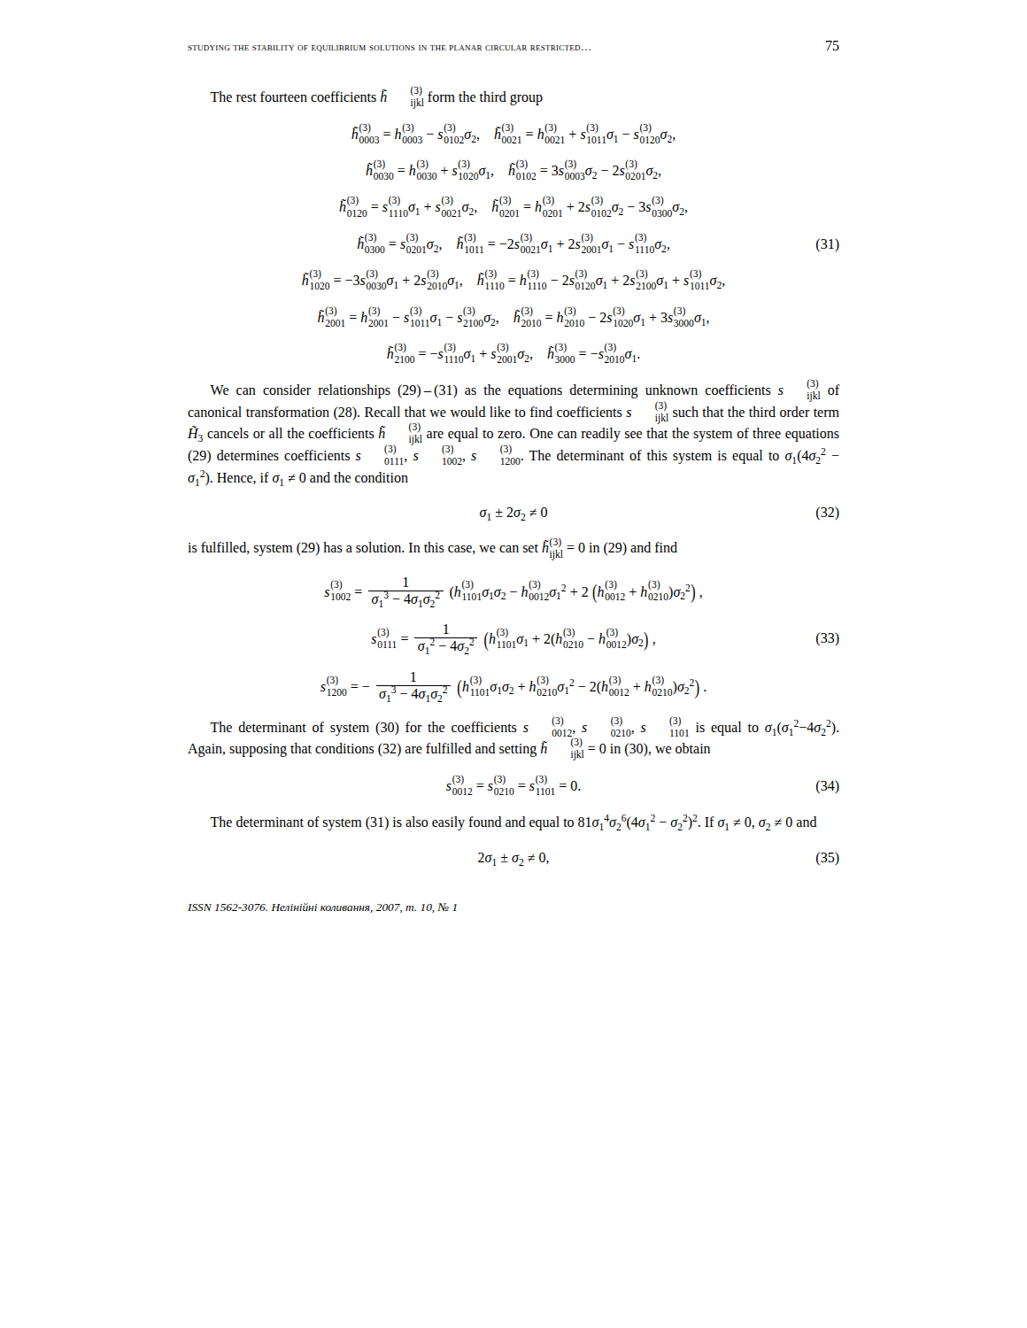studying the stability of equilibrium solutions in the planar circular restricted…
75
The rest fourteen coefficients h̃(3) ijkl form the third group
h̃(3) 0003 = h(3) 0003 − s(3) 0102 σ2, h̃(3) 0021 = h(3) 0021 + s(3) 1011 σ1 − s(3) 0120 σ2,
h̃(3) 0030 = h(3) 0030 + s(3) 1020 σ1, h̃(3) 0102 = 3s(3) 0003 σ2 − 2s(3) 0201 σ2,
h̃(3) 0120 = s(3) 1110 σ1 + s(3) 0021 σ2, h̃(3) 0201 = h(3) 0201 + 2s(3) 0102 σ2 − 3s(3) 0300 σ2,
h̃(3) 0300 = s(3) 0201 σ2, h̃(3) 1011 = −2s(3) 0021 σ1 + 2s(3) 2001 σ1 − s(3) 1110 σ2, (31)
h̃(3) 1020 = −3s(3) 0030 σ1 + 2s(3) 2010 σ1, h̃(3) 1110 = h(3) 1110 − 2s(3) 0120 σ1 + 2s(3) 2100 σ1 + s(3) 1011 σ2,
h̃(3) 2001 = h(3) 2001 − s(3) 1011 σ1 − s(3) 2100 σ2, h̃(3) 2010 = h(3) 2010 − 2s(3) 1020 σ1 + 3s(3) 3000 σ1,
h̃(3) 2100 = −s(3) 1110 σ1 + s(3) 2001 σ2, h̃(3) 3000 = −s(3) 2010 σ1.
We can consider relationships (29) – (31) as the equations determining unknown coefficients s(3) ijkl of canonical transformation (28). Recall that we would like to find coefficients s(3) ijkl such that the third order term H̃3 cancels or all the coefficients h̃(3) ijkl are equal to zero. One can readily see that the system of three equations (29) determines coefficients s(3) 0111, s(3) 1002, s(3) 1200. The determinant of this system is equal to σ1(4σ22 − σ12). Hence, if σ1 ≠ 0 and the condition
σ1 ± 2σ2 ≠ 0 (32)
is fulfilled, system (29) has a solution. In this case, we can set h̃(3) ijkl = 0 in (29) and find
s(3) 1002 = 1 σ13 − 4σ1σ22 (h(3) 1101 σ1σ2 − h(3) 0012 σ12 + 2 (h(3) 0012 + h(3) 0210)σ22) ,
s(3) 0111 = 1 σ12 − 4σ22 (h(3) 1101 σ1 + 2(h(3) 0210 − h(3) 0012)σ2) , (33)
s(3) 1200 = − 1 σ13 − 4σ1σ22 (h(3) 1101 σ1σ2 + h(3) 0210 σ12 − 2(h(3) 0012 + h(3) 0210)σ22) .
The determinant of system (30) for the coefficients s(3) 0012, s(3) 0210, s(3) 1101 is equal to σ1(σ12−4σ22). Again, supposing that conditions (32) are fulfilled and setting h̃(3) ijkl = 0 in (30), we obtain
s(3) 0012 = s(3) 0210 = s(3) 1101 = 0. (34)
The determinant of system (31) is also easily found and equal to 81σ14σ26(4σ12 − σ22)2. If σ1 ≠ 0, σ2 ≠ 0 and
2σ1 ± σ2 ≠ 0, (35)
ISSN 1562-3076. Нелінійні коливання, 2007, т. 10, № 1